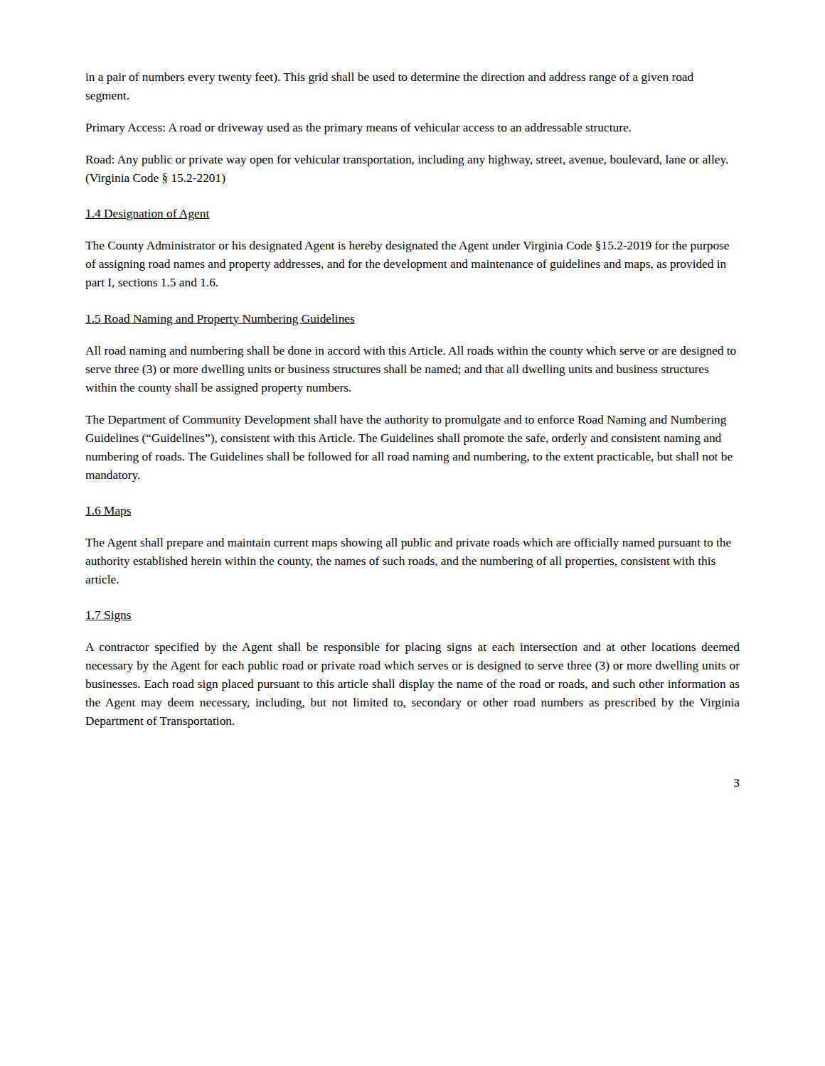in a pair of numbers every twenty feet). This grid shall be used to determine the direction and address range of a given road segment.
Primary Access: A road or driveway used as the primary means of vehicular access to an addressable structure.
Road: Any public or private way open for vehicular transportation, including any highway, street, avenue, boulevard, lane or alley.
(Virginia Code § 15.2-2201)
1.4 Designation of Agent
The County Administrator or his designated Agent is hereby designated the Agent under Virginia Code §15.2-2019 for the purpose of assigning road names and property addresses, and for the development and maintenance of guidelines and maps, as provided in part I, sections 1.5 and 1.6.
1.5 Road Naming and Property Numbering Guidelines
All road naming and numbering shall be done in accord with this Article. All roads within the county which serve or are designed to serve three (3) or more dwelling units or business structures shall be named; and that all dwelling units and business structures within the county shall be assigned property numbers.
The Department of Community Development shall have the authority to promulgate and to enforce Road Naming and Numbering Guidelines (“Guidelines”), consistent with this Article. The Guidelines shall promote the safe, orderly and consistent naming and numbering of roads. The Guidelines shall be followed for all road naming and numbering, to the extent practicable, but shall not be mandatory.
1.6 Maps
The Agent shall prepare and maintain current maps showing all public and private roads which are officially named pursuant to the authority established herein within the county, the names of such roads, and the numbering of all properties, consistent with this article.
1.7 Signs
A contractor specified by the Agent shall be responsible for placing signs at each intersection and at other locations deemed necessary by the Agent for each public road or private road which serves or is designed to serve three (3) or more dwelling units or businesses. Each road sign placed pursuant to this article shall display the name of the road or roads, and such other information as the Agent may deem necessary, including, but not limited to, secondary or other road numbers as prescribed by the Virginia Department of Transportation.
3